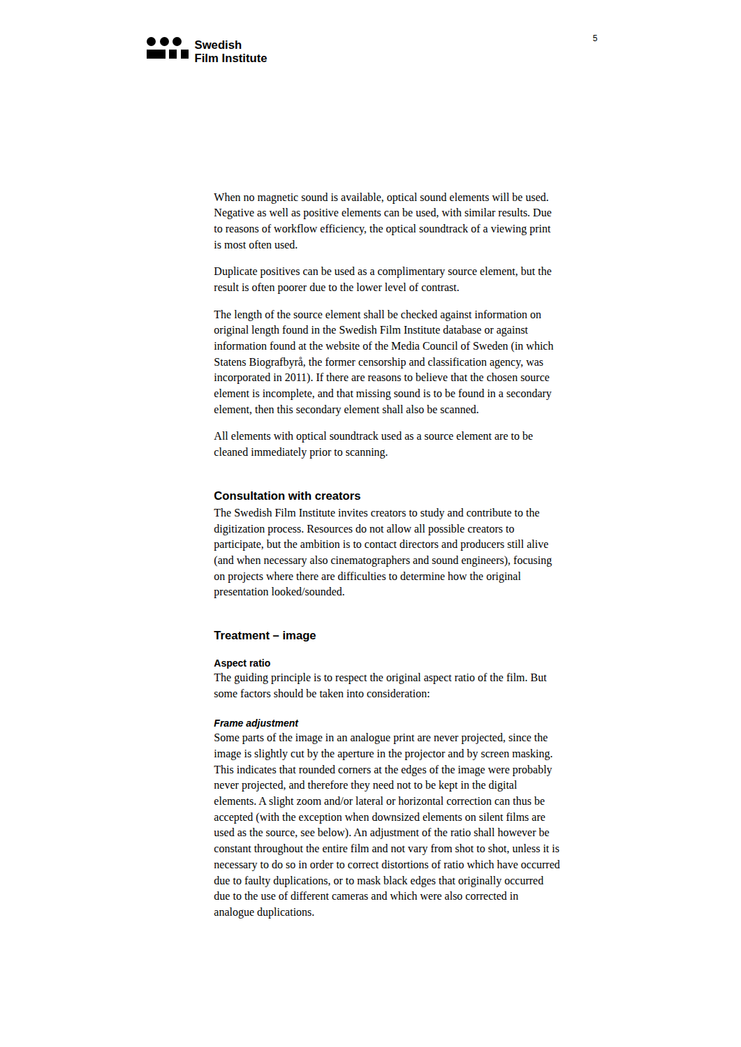5
Swedish
Film Institute
When no magnetic sound is available, optical sound elements will be used. Negative as well as positive elements can be used, with similar results. Due to reasons of workflow efficiency, the optical soundtrack of a viewing print is most often used.
Duplicate positives can be used as a complimentary source element, but the result is often poorer due to the lower level of contrast.
The length of the source element shall be checked against information on original length found in the Swedish Film Institute database or against information found at the website of the Media Council of Sweden (in which Statens Biografbyrå, the former censorship and classification agency, was incorporated in 2011). If there are reasons to believe that the chosen source element is incomplete, and that missing sound is to be found in a secondary element, then this secondary element shall also be scanned.
All elements with optical soundtrack used as a source element are to be cleaned immediately prior to scanning.
Consultation with creators
The Swedish Film Institute invites creators to study and contribute to the digitization process. Resources do not allow all possible creators to participate, but the ambition is to contact directors and producers still alive (and when necessary also cinematographers and sound engineers), focusing on projects where there are difficulties to determine how the original presentation looked/sounded.
Treatment – image
Aspect ratio
The guiding principle is to respect the original aspect ratio of the film. But some factors should be taken into consideration:
Frame adjustment
Some parts of the image in an analogue print are never projected, since the image is slightly cut by the aperture in the projector and by screen masking. This indicates that rounded corners at the edges of the image were probably never projected, and therefore they need not to be kept in the digital elements. A slight zoom and/or lateral or horizontal correction can thus be accepted (with the exception when downsized elements on silent films are used as the source, see below). An adjustment of the ratio shall however be constant throughout the entire film and not vary from shot to shot, unless it is necessary to do so in order to correct distortions of ratio which have occurred due to faulty duplications, or to mask black edges that originally occurred due to the use of different cameras and which were also corrected in analogue duplications.